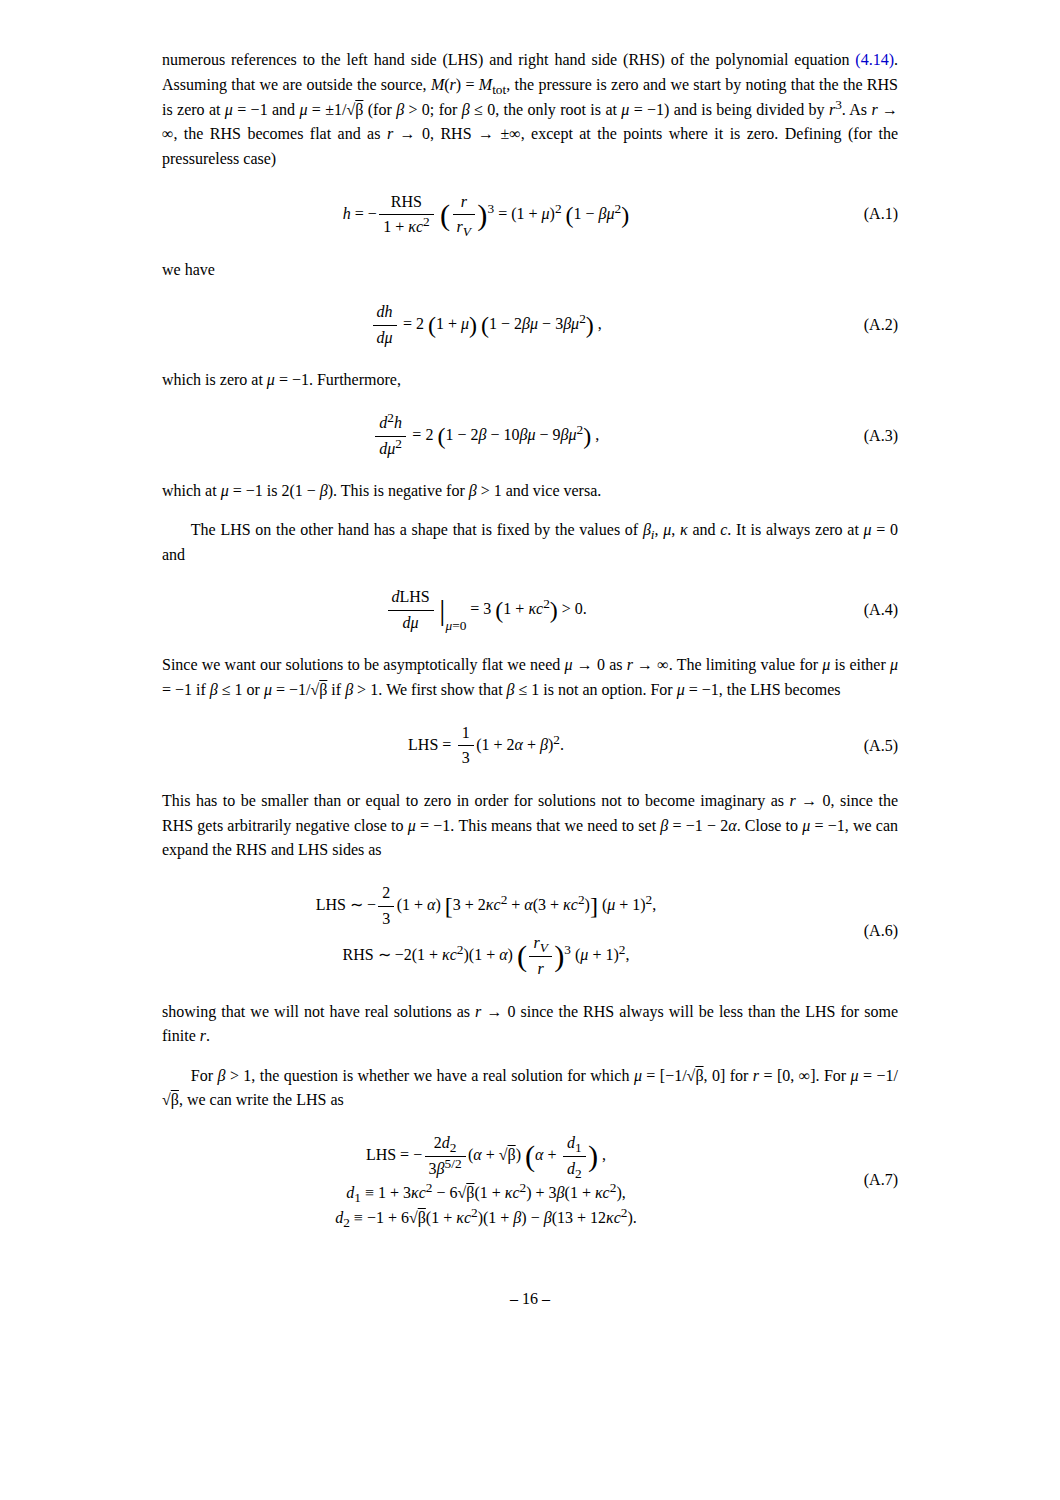numerous references to the left hand side (LHS) and right hand side (RHS) of the polynomial equation (4.14). Assuming that we are outside the source, M(r) = Mtot, the pressure is zero and we start by noting that the the RHS is zero at μ = −1 and μ = ±1/√β (for β > 0; for β ≤ 0, the only root is at μ = −1) and is being divided by r3. As r → ∞, the RHS becomes flat and as r → 0, RHS → ±∞, except at the points where it is zero. Defining (for the pressureless case)
h = −RHS 1 + κc2 (rrV)3 = (1 + μ)2 (1 − βμ2)
(A.1)
we have
dh dμ = 2 (1 + μ) (1 − 2βμ − 3βμ2) ,
(A.2)
which is zero at μ = −1. Furthermore,
d2h dμ2 = 2 (1 − 2β − 10βμ − 9βμ2) ,
(A.3)
which at μ = −1 is 2(1 − β). This is negative for β > 1 and vice versa.
The LHS on the other hand has a shape that is fixed by the values of βi, μ, κ and c. It is always zero at μ = 0 and
d LHS dμ |μ=0 = 3 (1 + κc2) > 0.
(A.4)
Since we want our solutions to be asymptotically flat we need μ → 0 as r → ∞. The limiting value for μ is either μ = −1 if β ≤ 1 or μ = −1/√β if β > 1. We first show that β ≤ 1 is not an option. For μ = −1, the LHS becomes
LHS = 13(1 + 2α + β)2.
(A.5)
This has to be smaller than or equal to zero in order for solutions not to become imaginary as r → 0, since the RHS gets arbitrarily negative close to μ = −1. This means that we need to set β = −1 − 2α. Close to μ = −1, we can expand the RHS and LHS sides as
LHS ∼ −23(1 + α) [3 + 2κc2 + α(3 + κc2)] (μ + 1)2, RHS ∼ −2(1 + κc2)(1 + α) (rV r)3 (μ + 1)2,
(A.6)
showing that we will not have real solutions as r → 0 since the RHS always will be less than the LHS for some finite r.
For β > 1, the question is whether we have a real solution for which μ = [−1/√β, 0] for r = [0, ∞]. For μ = −1/√β, we can write the LHS as
LHS = −2d23β5/2(α + √β) (α + d1 d2) , d1 ≡ 1 + 3κc2 − 6√β(1 + κc2) + 3β(1 + κc2), d2 ≡ −1 + 6√β(1 + κc2)(1 + β) − β(13 + 12κc2).
(A.7)
– 16 –